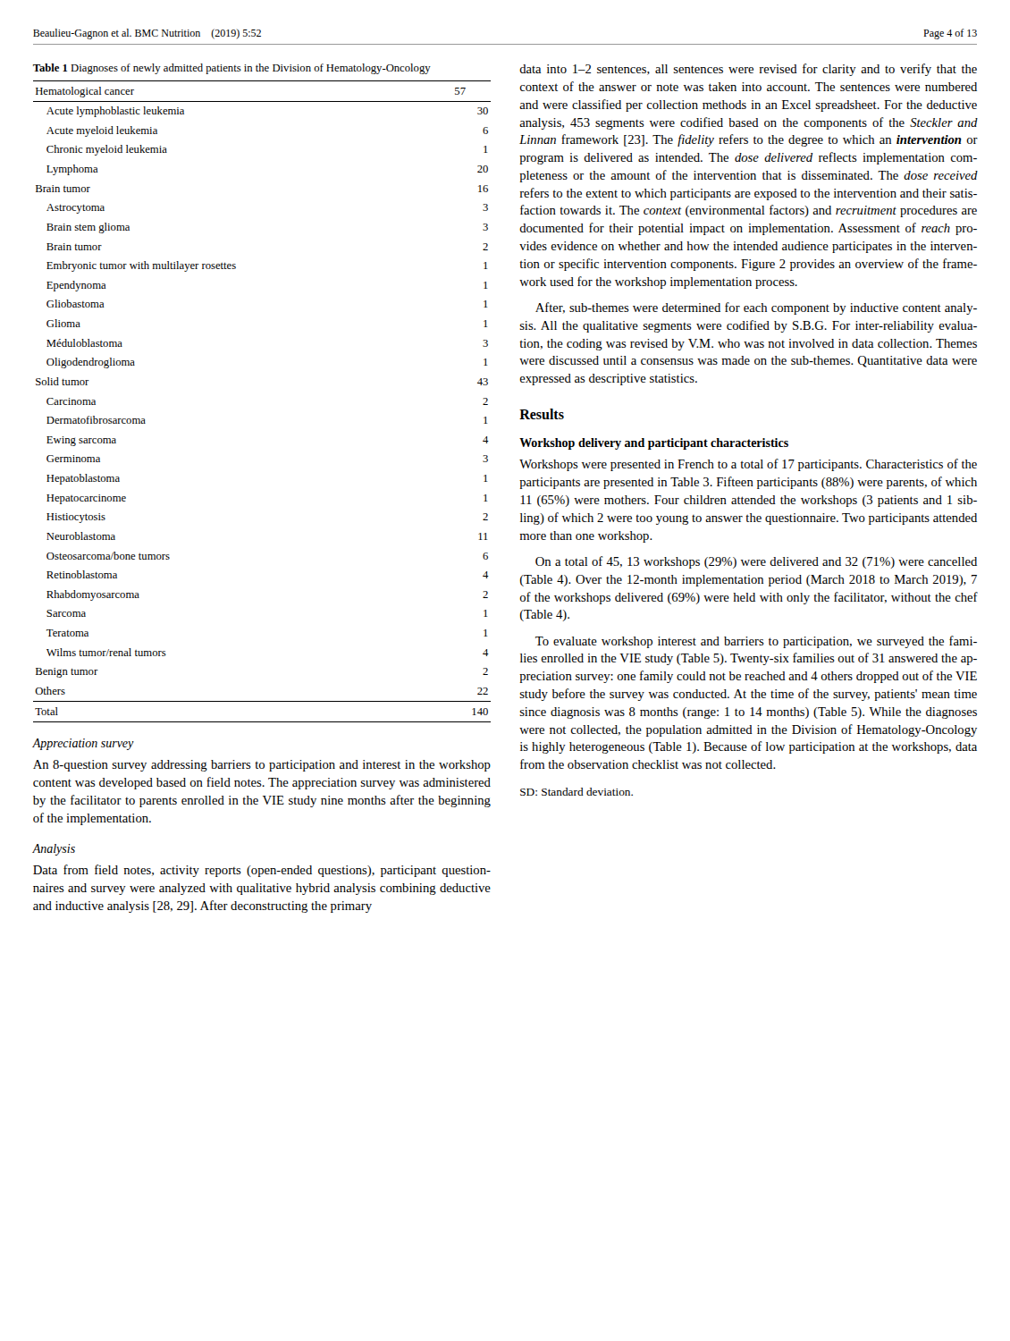Beaulieu-Gagnon et al. BMC Nutrition (2019) 5:52
Page 4 of 13
Table 1 Diagnoses of newly admitted patients in the Division of Hematology-Oncology
| Hematological cancer | 57 |
| --- | --- |
| Acute lymphoblastic leukemia | 30 |
| Acute myeloid leukemia | 6 |
| Chronic myeloid leukemia | 1 |
| Lymphoma | 20 |
| Brain tumor | 16 |
| Astrocytoma | 3 |
| Brain stem glioma | 3 |
| Brain tumor | 2 |
| Embryonic tumor with multilayer rosettes | 1 |
| Ependynoma | 1 |
| Gliobastoma | 1 |
| Glioma | 1 |
| Méduloblastoma | 3 |
| Oligodendroglioma | 1 |
| Solid tumor | 43 |
| Carcinoma | 2 |
| Dermatofibrosarcoma | 1 |
| Ewing sarcoma | 4 |
| Germinoma | 3 |
| Hepatoblastoma | 1 |
| Hepatocarcinome | 1 |
| Histiocytosis | 2 |
| Neuroblastoma | 11 |
| Osteosarcoma/bone tumors | 6 |
| Retinoblastoma | 4 |
| Rhabdomyosarcoma | 2 |
| Sarcoma | 1 |
| Teratoma | 1 |
| Wilms tumor/renal tumors | 4 |
| Benign tumor | 2 |
| Others | 22 |
| Total | 140 |
Appreciation survey
An 8-question survey addressing barriers to participation and interest in the workshop content was developed based on field notes. The appreciation survey was administered by the facilitator to parents enrolled in the VIE study nine months after the beginning of the implementation.
Analysis
Data from field notes, activity reports (open-ended questions), participant questionnaires and survey were analyzed with qualitative hybrid analysis combining deductive and inductive analysis [28, 29]. After deconstructing the primary
data into 1–2 sentences, all sentences were revised for clarity and to verify that the context of the answer or note was taken into account. The sentences were numbered and were classified per collection methods in an Excel spreadsheet. For the deductive analysis, 453 segments were codified based on the components of the Steckler and Linnan framework [23]. The fidelity refers to the degree to which an intervention or program is delivered as intended. The dose delivered reflects implementation completeness or the amount of the intervention that is disseminated. The dose received refers to the extent to which participants are exposed to the intervention and their satisfaction towards it. The context (environmental factors) and recruitment procedures are documented for their potential impact on implementation. Assessment of reach provides evidence on whether and how the intended audience participates in the intervention or specific intervention components. Figure 2 provides an overview of the framework used for the workshop implementation process.
After, sub-themes were determined for each component by inductive content analysis. All the qualitative segments were codified by S.B.G. For inter-reliability evaluation, the coding was revised by V.M. who was not involved in data collection. Themes were discussed until a consensus was made on the sub-themes. Quantitative data were expressed as descriptive statistics.
Results
Workshop delivery and participant characteristics
Workshops were presented in French to a total of 17 participants. Characteristics of the participants are presented in Table 3. Fifteen participants (88%) were parents, of which 11 (65%) were mothers. Four children attended the workshops (3 patients and 1 sibling) of which 2 were too young to answer the questionnaire. Two participants attended more than one workshop.
On a total of 45, 13 workshops (29%) were delivered and 32 (71%) were cancelled (Table 4). Over the 12-month implementation period (March 2018 to March 2019), 7 of the workshops delivered (69%) were held with only the facilitator, without the chef (Table 4).
To evaluate workshop interest and barriers to participation, we surveyed the families enrolled in the VIE study (Table 5). Twenty-six families out of 31 answered the appreciation survey: one family could not be reached and 4 others dropped out of the VIE study before the survey was conducted. At the time of the survey, patients' mean time since diagnosis was 8 months (range: 1 to 14 months) (Table 5). While the diagnoses were not collected, the population admitted in the Division of Hematology-Oncology is highly heterogeneous (Table 1). Because of low participation at the workshops, data from the observation checklist was not collected.
SD: Standard deviation.